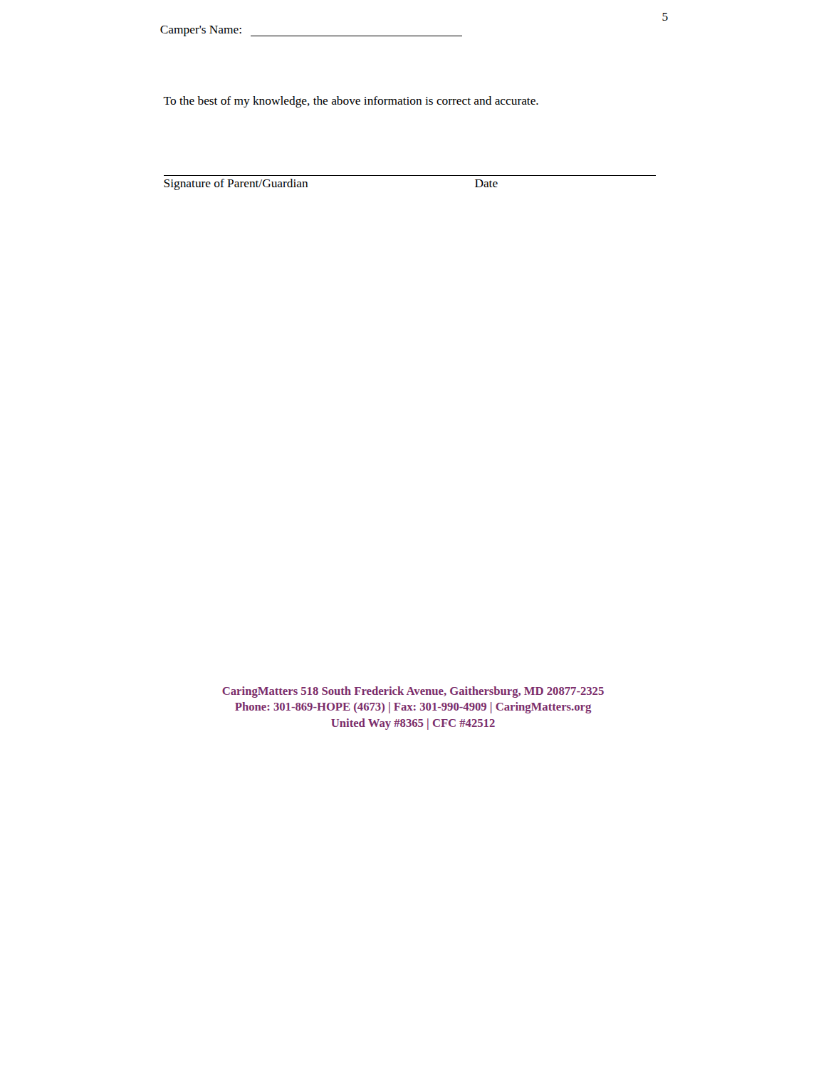5
Camper's Name:
To the best of my knowledge, the above information is correct and accurate.
Signature of Parent/Guardian Date
CaringMatters 518 South Frederick Avenue, Gaithersburg, MD 20877-2325
Phone: 301-869-HOPE (4673) | Fax: 301-990-4909 | CaringMatters.org
United Way #8365 | CFC #42512